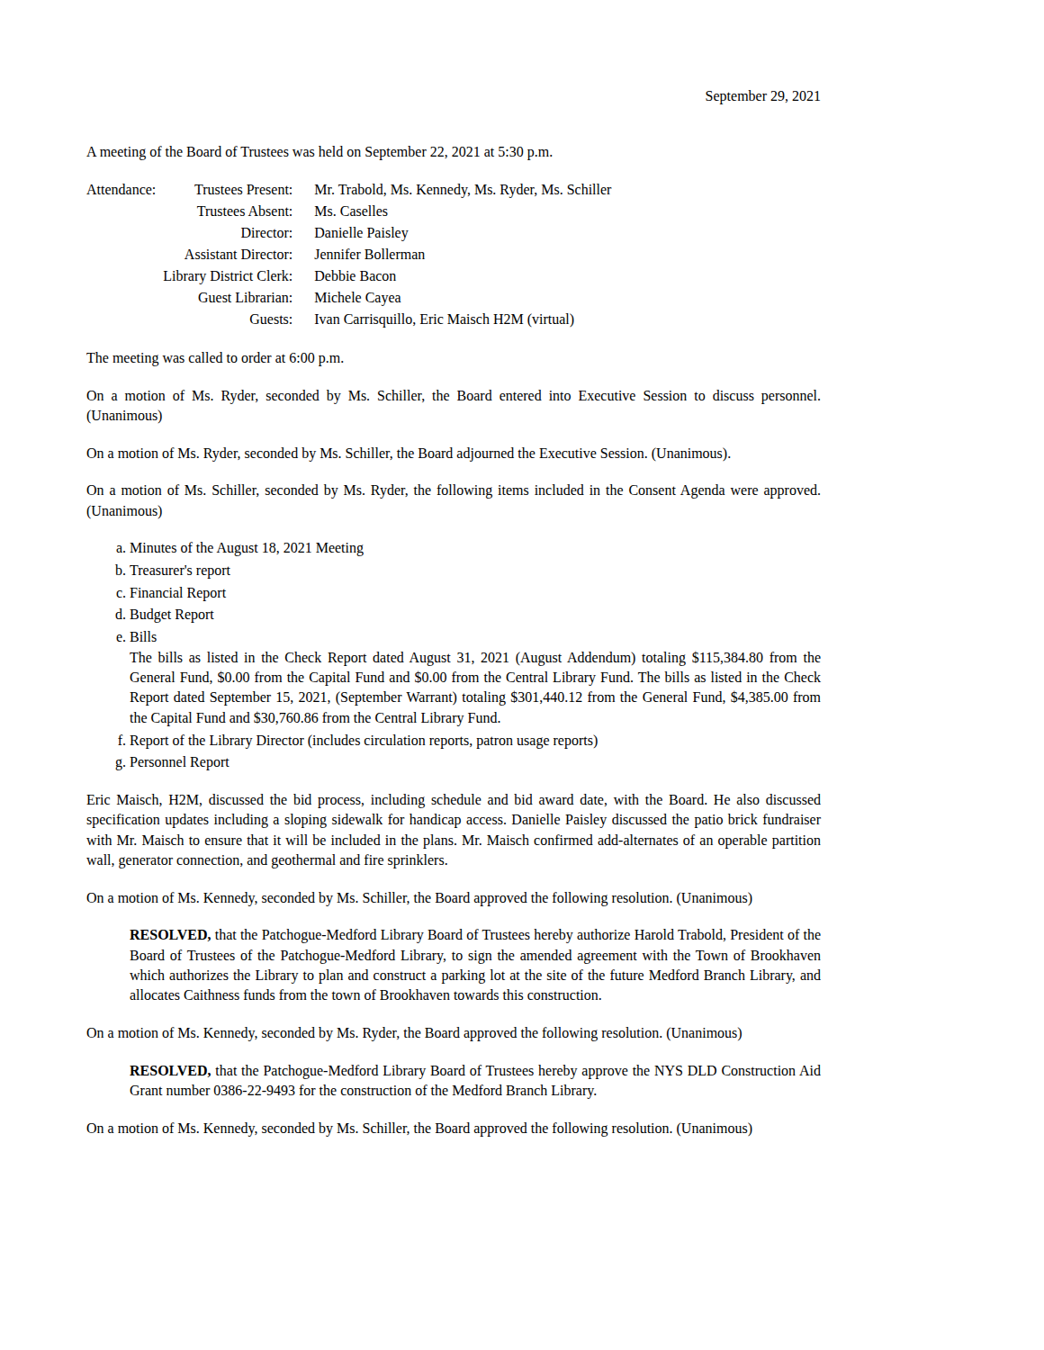September 29, 2021
A meeting of the Board of Trustees was held on September 22, 2021 at 5:30 p.m.
| Attendance: | Trustees Present: | Mr. Trabold, Ms. Kennedy, Ms. Ryder, Ms. Schiller |
| | Trustees Absent: | Ms. Caselles |
| | Director: | Danielle Paisley |
| | Assistant Director: | Jennifer Bollerman |
| | Library District Clerk: | Debbie Bacon |
| | Guest Librarian: | Michele Cayea |
| | Guests: | Ivan Carrisquillo, Eric Maisch H2M (virtual) |
The meeting was called to order at 6:00 p.m.
On a motion of Ms. Ryder, seconded by Ms. Schiller, the Board entered into Executive Session to discuss personnel. (Unanimous)
On a motion of Ms. Ryder, seconded by Ms. Schiller, the Board adjourned the Executive Session. (Unanimous).
On a motion of Ms. Schiller, seconded by Ms. Ryder, the following items included in the Consent Agenda were approved. (Unanimous)
Minutes of the August 18, 2021 Meeting
Treasurer's report
Financial Report
Budget Report
Bills
The bills as listed in the Check Report dated August 31, 2021 (August Addendum) totaling $115,384.80 from the General Fund, $0.00 from the Capital Fund and $0.00 from the Central Library Fund. The bills as listed in the Check Report dated September 15, 2021, (September Warrant) totaling $301,440.12 from the General Fund, $4,385.00 from the Capital Fund and $30,760.86 from the Central Library Fund.
Report of the Library Director (includes circulation reports, patron usage reports)
Personnel Report
Eric Maisch, H2M, discussed the bid process, including schedule and bid award date, with the Board. He also discussed specification updates including a sloping sidewalk for handicap access. Danielle Paisley discussed the patio brick fundraiser with Mr. Maisch to ensure that it will be included in the plans. Mr. Maisch confirmed add-alternates of an operable partition wall, generator connection, and geothermal and fire sprinklers.
On a motion of Ms. Kennedy, seconded by Ms. Schiller, the Board approved the following resolution. (Unanimous)
RESOLVED, that the Patchogue-Medford Library Board of Trustees hereby authorize Harold Trabold, President of the Board of Trustees of the Patchogue-Medford Library, to sign the amended agreement with the Town of Brookhaven which authorizes the Library to plan and construct a parking lot at the site of the future Medford Branch Library, and allocates Caithness funds from the town of Brookhaven towards this construction.
On a motion of Ms. Kennedy, seconded by Ms. Ryder, the Board approved the following resolution. (Unanimous)
RESOLVED, that the Patchogue-Medford Library Board of Trustees hereby approve the NYS DLD Construction Aid Grant number 0386-22-9493 for the construction of the Medford Branch Library.
On a motion of Ms. Kennedy, seconded by Ms. Schiller, the Board approved the following resolution. (Unanimous)